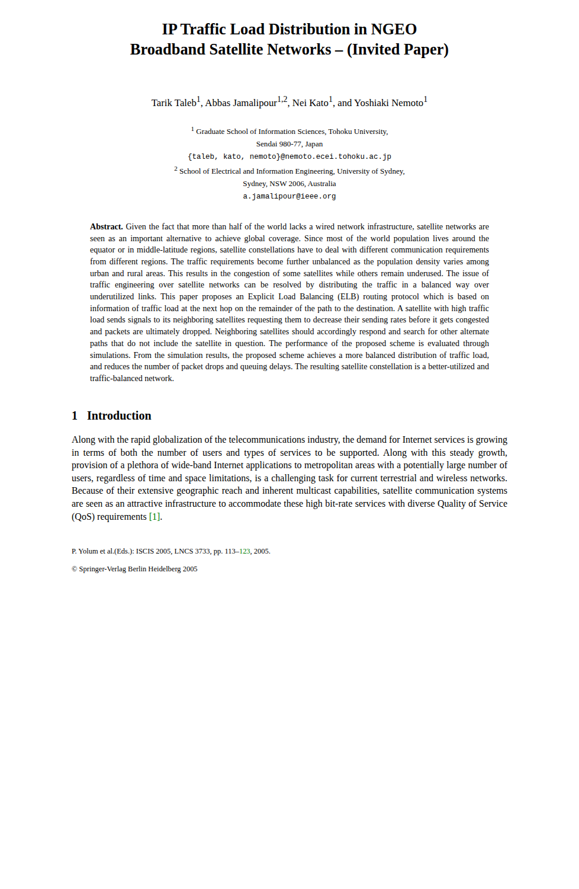IP Traffic Load Distribution in NGEO
Broadband Satellite Networks – (Invited Paper)
Tarik Taleb1, Abbas Jamalipour1,2, Nei Kato1, and Yoshiaki Nemoto1
1 Graduate School of Information Sciences, Tohoku University,
Sendai 980-77, Japan
{taleb, kato, nemoto}@nemoto.ecei.tohoku.ac.jp
2 School of Electrical and Information Engineering, University of Sydney,
Sydney, NSW 2006, Australia
a.jamalipour@ieee.org
Abstract. Given the fact that more than half of the world lacks a wired network infrastructure, satellite networks are seen as an important alternative to achieve global coverage. Since most of the world population lives around the equator or in middle-latitude regions, satellite constellations have to deal with different communication requirements from different regions. The traffic requirements become further unbalanced as the population density varies among urban and rural areas. This results in the congestion of some satellites while others remain underused. The issue of traffic engineering over satellite networks can be resolved by distributing the traffic in a balanced way over underutilized links. This paper proposes an Explicit Load Balancing (ELB) routing protocol which is based on information of traffic load at the next hop on the remainder of the path to the destination. A satellite with high traffic load sends signals to its neighboring satellites requesting them to decrease their sending rates before it gets congested and packets are ultimately dropped. Neighboring satellites should accordingly respond and search for other alternate paths that do not include the satellite in question. The performance of the proposed scheme is evaluated through simulations. From the simulation results, the proposed scheme achieves a more balanced distribution of traffic load, and reduces the number of packet drops and queuing delays. The resulting satellite constellation is a better-utilized and traffic-balanced network.
1 Introduction
Along with the rapid globalization of the telecommunications industry, the demand for Internet services is growing in terms of both the number of users and types of services to be supported. Along with this steady growth, provision of a plethora of wide-band Internet applications to metropolitan areas with a potentially large number of users, regardless of time and space limitations, is a challenging task for current terrestrial and wireless networks. Because of their extensive geographic reach and inherent multicast capabilities, satellite communication systems are seen as an attractive infrastructure to accommodate these high bit-rate services with diverse Quality of Service (QoS) requirements [1].
P. Yolum et al.(Eds.): ISCIS 2005, LNCS 3733, pp. 113–123, 2005.
© Springer-Verlag Berlin Heidelberg 2005